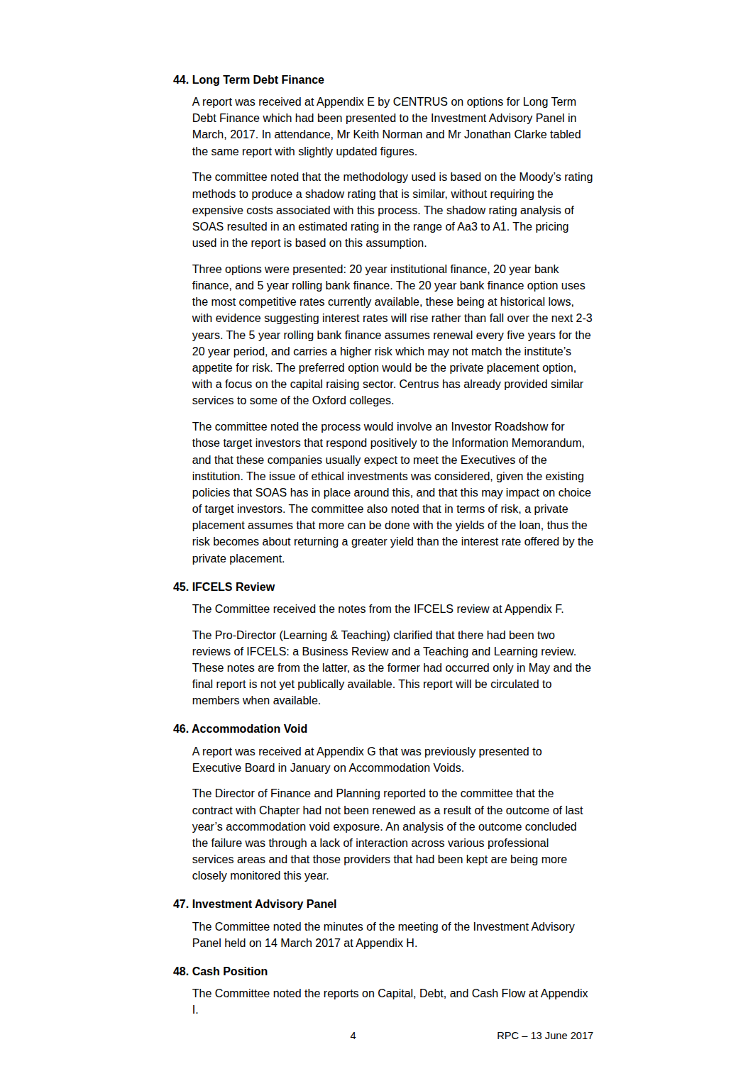44. Long Term Debt Finance
A report was received at Appendix E by CENTRUS on options for Long Term Debt Finance which had been presented to the Investment Advisory Panel in March, 2017. In attendance, Mr Keith Norman and Mr Jonathan Clarke tabled the same report with slightly updated figures.
The committee noted that the methodology used is based on the Moody’s rating methods to produce a shadow rating that is similar, without requiring the expensive costs associated with this process. The shadow rating analysis of SOAS resulted in an estimated rating in the range of Aa3 to A1. The pricing used in the report is based on this assumption.
Three options were presented: 20 year institutional finance, 20 year bank finance, and 5 year rolling bank finance. The 20 year bank finance option uses the most competitive rates currently available, these being at historical lows, with evidence suggesting interest rates will rise rather than fall over the next 2-3 years. The 5 year rolling bank finance assumes renewal every five years for the 20 year period, and carries a higher risk which may not match the institute’s appetite for risk. The preferred option would be the private placement option, with a focus on the capital raising sector. Centrus has already provided similar services to some of the Oxford colleges.
The committee noted the process would involve an Investor Roadshow for those target investors that respond positively to the Information Memorandum, and that these companies usually expect to meet the Executives of the institution. The issue of ethical investments was considered, given the existing policies that SOAS has in place around this, and that this may impact on choice of target investors. The committee also noted that in terms of risk, a private placement assumes that more can be done with the yields of the loan, thus the risk becomes about returning a greater yield than the interest rate offered by the private placement.
45. IFCELS Review
The Committee received the notes from the IFCELS review at Appendix F.
The Pro-Director (Learning & Teaching) clarified that there had been two reviews of IFCELS: a Business Review and a Teaching and Learning review. These notes are from the latter, as the former had occurred only in May and the final report is not yet publically available. This report will be circulated to members when available.
46. Accommodation Void
A report was received at Appendix G that was previously presented to Executive Board in January on Accommodation Voids.
The Director of Finance and Planning reported to the committee that the contract with Chapter had not been renewed as a result of the outcome of last year’s accommodation void exposure. An analysis of the outcome concluded the failure was through a lack of interaction across various professional services areas and that those providers that had been kept are being more closely monitored this year.
47. Investment Advisory Panel
The Committee noted the minutes of the meeting of the Investment Advisory Panel held on 14 March 2017 at Appendix H.
48. Cash Position
The Committee noted the reports on Capital, Debt, and Cash Flow at Appendix I.
4 RPC – 13 June 2017